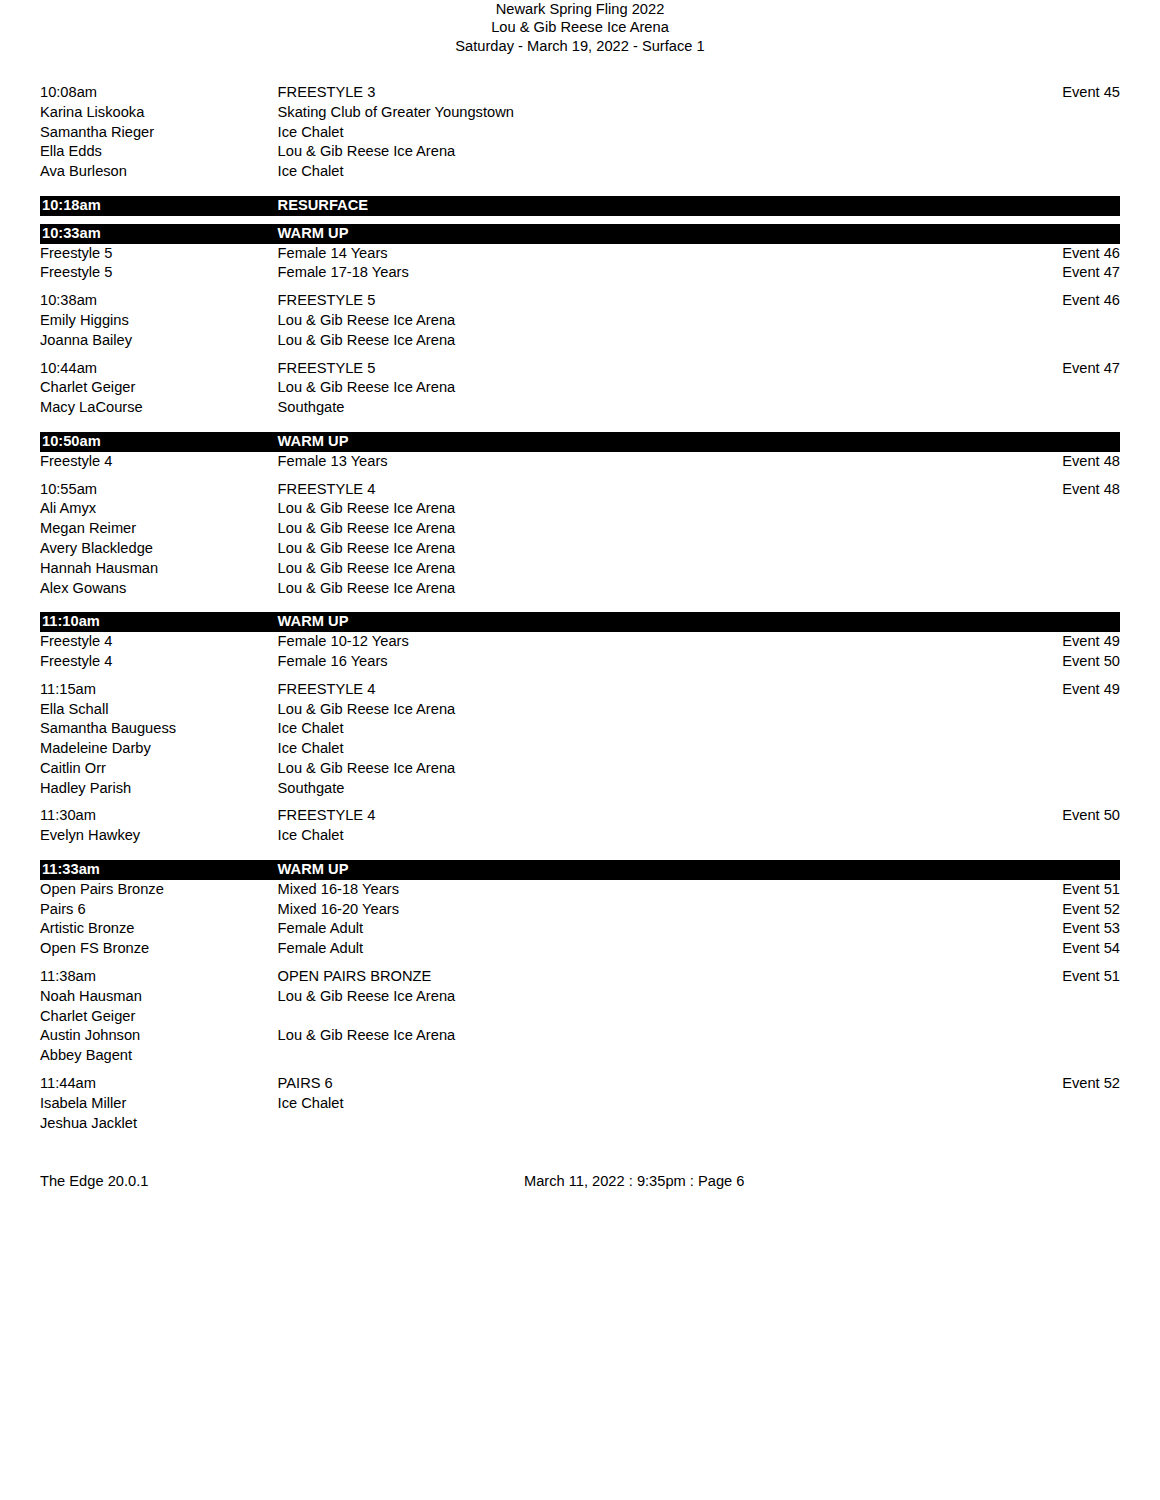Newark Spring Fling 2022
Lou & Gib Reese Ice Arena
Saturday - March 19, 2022 - Surface 1
| 10:08am | FREESTYLE 3 | Event 45 |
| Karina Liskooka | Skating Club of Greater Youngstown | |
| Samantha Rieger | Ice Chalet | |
| Ella Edds | Lou & Gib Reese Ice Arena | |
| Ava Burleson | Ice Chalet | |
| 10:18am | RESURFACE | |
| 10:33am | WARM UP | |
| Freestyle 5 | Female 14 Years | Event 46 |
| Freestyle 5 | Female 17-18 Years | Event 47 |
| 10:38am | FREESTYLE 5 | Event 46 |
| Emily Higgins | Lou & Gib Reese Ice Arena | |
| Joanna Bailey | Lou & Gib Reese Ice Arena | |
| 10:44am | FREESTYLE 5 | Event 47 |
| Charlet Geiger | Lou & Gib Reese Ice Arena | |
| Macy LaCourse | Southgate | |
| 10:50am | WARM UP | |
| Freestyle 4 | Female 13 Years | Event 48 |
| 10:55am | FREESTYLE 4 | Event 48 |
| Ali Amyx | Lou & Gib Reese Ice Arena | |
| Megan Reimer | Lou & Gib Reese Ice Arena | |
| Avery Blackledge | Lou & Gib Reese Ice Arena | |
| Hannah Hausman | Lou & Gib Reese Ice Arena | |
| Alex Gowans | Lou & Gib Reese Ice Arena | |
| 11:10am | WARM UP | |
| Freestyle 4 | Female 10-12 Years | Event 49 |
| Freestyle 4 | Female 16 Years | Event 50 |
| 11:15am | FREESTYLE 4 | Event 49 |
| Ella Schall | Lou & Gib Reese Ice Arena | |
| Samantha Bauguess | Ice Chalet | |
| Madeleine Darby | Ice Chalet | |
| Caitlin Orr | Lou & Gib Reese Ice Arena | |
| Hadley Parish | Southgate | |
| 11:30am | FREESTYLE 4 | Event 50 |
| Evelyn Hawkey | Ice Chalet | |
| 11:33am | WARM UP | |
| Open Pairs Bronze | Mixed 16-18 Years | Event 51 |
| Pairs 6 | Mixed 16-20 Years | Event 52 |
| Artistic Bronze | Female Adult | Event 53 |
| Open FS Bronze | Female Adult | Event 54 |
| 11:38am | OPEN PAIRS BRONZE | Event 51 |
| Noah Hausman | Lou & Gib Reese Ice Arena | |
| Charlet Geiger | | |
| Austin Johnson | Lou & Gib Reese Ice Arena | |
| Abbey Bagent | | |
| 11:44am | PAIRS 6 | Event 52 |
| Isabela Miller | Ice Chalet | |
| Jeshua Jacklet | | |
The Edge 20.0.1
March 11, 2022 : 9:35pm : Page 6